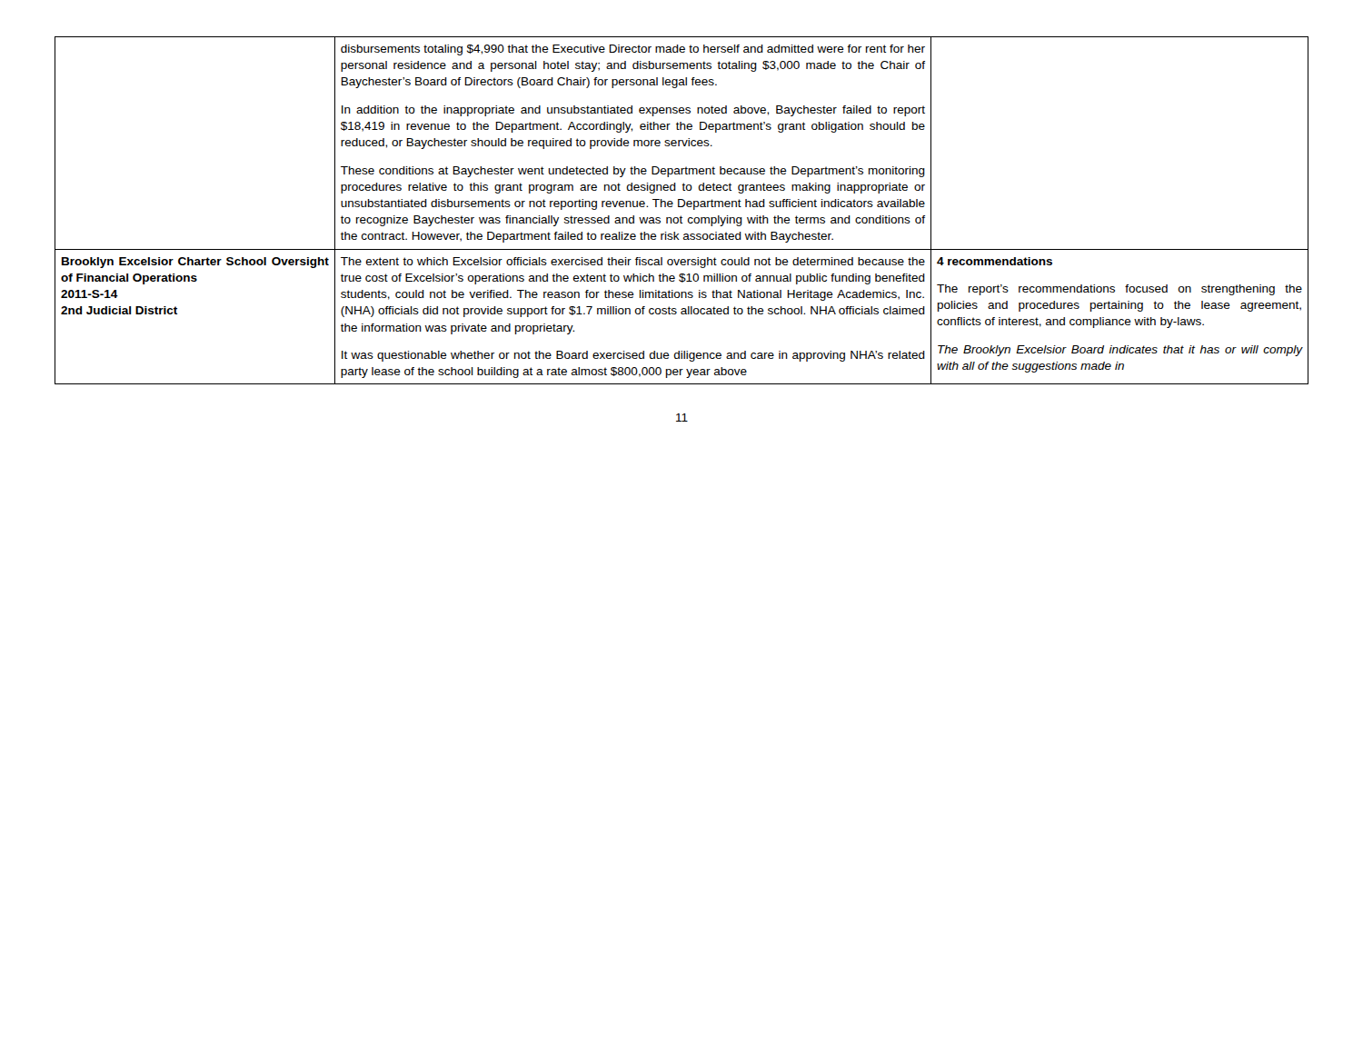| | disbursements totaling $4,990 that the Executive Director made to herself and admitted were for rent for her personal residence and a personal hotel stay; and disbursements totaling $3,000 made to the Chair of Baychester’s Board of Directors (Board Chair) for personal legal fees. In addition to the inappropriate and unsubstantiated expenses noted above, Baychester failed to report $18,419 in revenue to the Department. Accordingly, either the Department’s grant obligation should be reduced, or Baychester should be required to provide more services. These conditions at Baychester went undetected by the Department because the Department’s monitoring procedures relative to this grant program are not designed to detect grantees making inappropriate or unsubstantiated disbursements or not reporting revenue. The Department had sufficient indicators available to recognize Baychester was financially stressed and was not complying with the terms and conditions of the contract. However, the Department failed to realize the risk associated with Baychester. | |
| Brooklyn Excelsior Charter School Oversight of Financial Operations 2011-S-14 2nd Judicial District | The extent to which Excelsior officials exercised their fiscal oversight could not be determined because the true cost of Excelsior’s operations and the extent to which the $10 million of annual public funding benefited students, could not be verified. The reason for these limitations is that National Heritage Academics, Inc. (NHA) officials did not provide support for $1.7 million of costs allocated to the school. NHA officials claimed the information was private and proprietary. It was questionable whether or not the Board exercised due diligence and care in approving NHA’s related party lease of the school building at a rate almost $800,000 per year above | 4 recommendations The report’s recommendations focused on strengthening the policies and procedures pertaining to the lease agreement, conflicts of interest, and compliance with by-laws. The Brooklyn Excelsior Board indicates that it has or will comply with all of the suggestions made in |
11